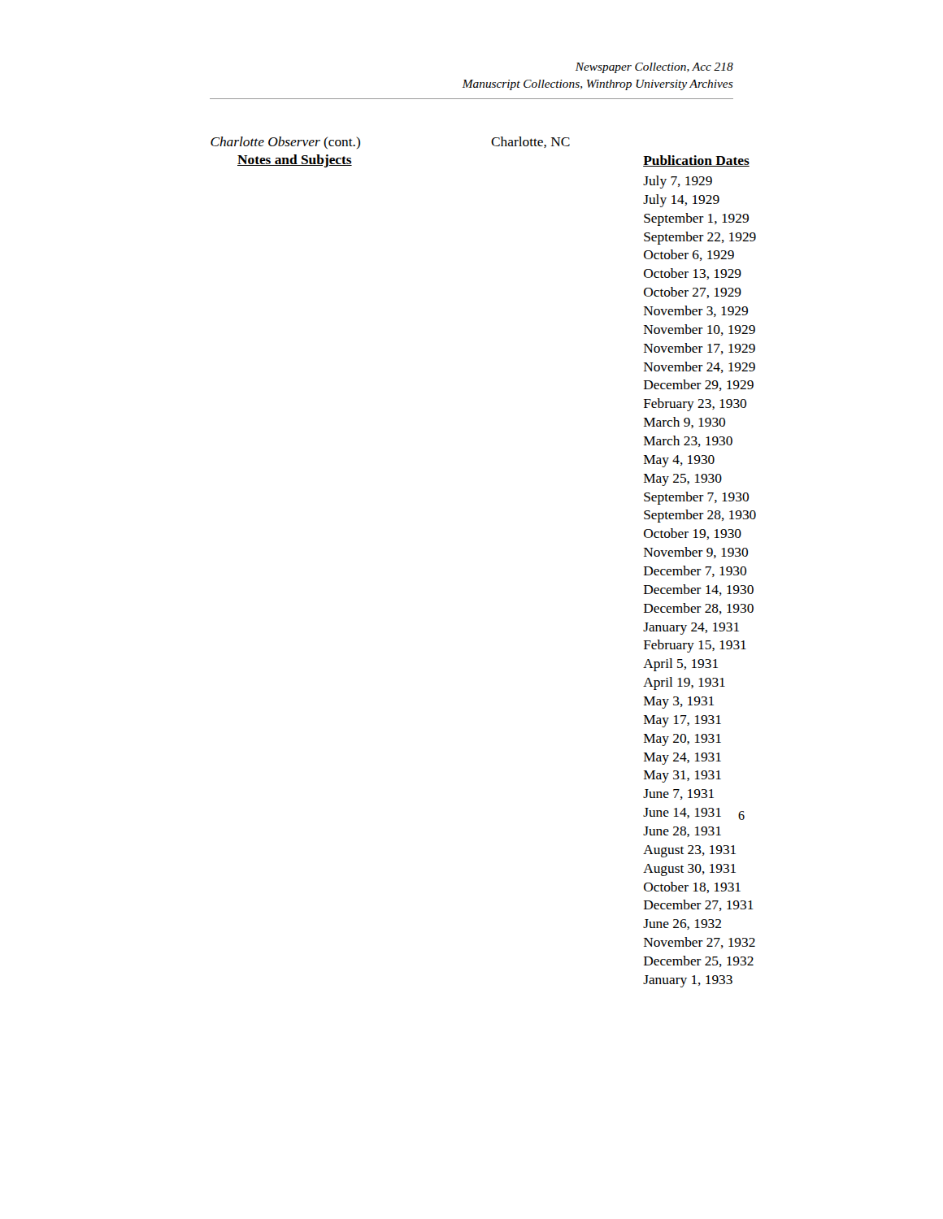Newspaper Collection, Acc 218
Manuscript Collections, Winthrop University Archives
Charlotte Observer (cont.)
Charlotte, NC
Notes and Subjects
Publication Dates
July 7, 1929
July 14, 1929
September 1, 1929
September 22, 1929
October 6, 1929
October 13, 1929
October 27, 1929
November 3, 1929
November 10, 1929
November 17, 1929
November 24, 1929
December 29, 1929
February 23, 1930
March 9, 1930
March 23, 1930
May 4, 1930
May 25, 1930
September 7, 1930
September 28, 1930
October 19, 1930
November 9, 1930
December 7, 1930
December 14, 1930
December 28, 1930
January 24, 1931
February 15, 1931
April 5, 1931
April 19, 1931
May 3, 1931
May 17, 1931
May 20, 1931
May 24, 1931
May 31, 1931
June 7, 1931
June 14, 1931
June 28, 1931
August 23, 1931
August 30, 1931
October 18, 1931
December 27, 1931
June 26, 1932
November 27, 1932
December 25, 1932
January 1, 1933
6